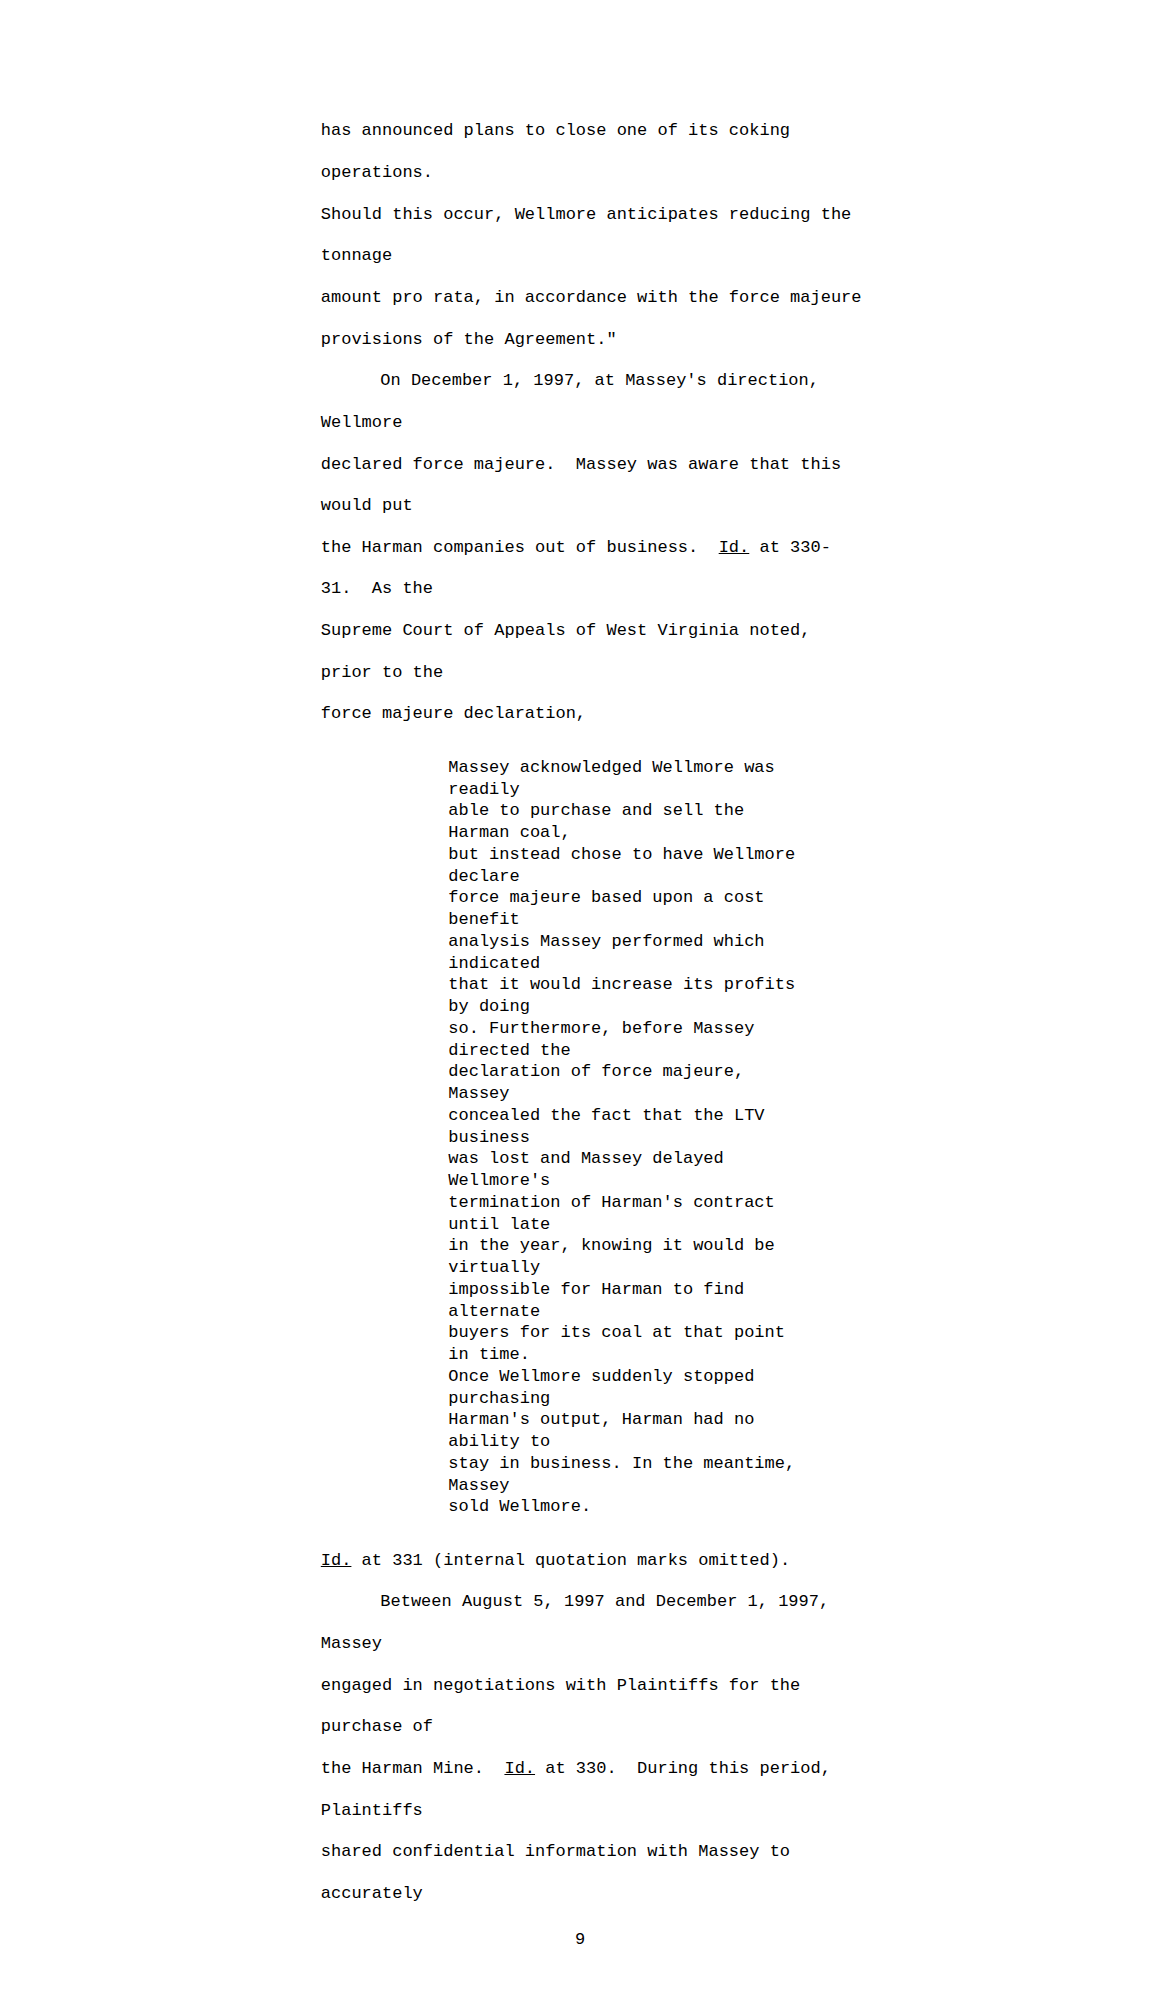has announced plans to close one of its coking operations.
Should this occur, Wellmore anticipates reducing the tonnage
amount pro rata, in accordance with the force majeure
provisions of the Agreement."
On December 1, 1997, at Massey's direction, Wellmore
declared force majeure. Massey was aware that this would put
the Harman companies out of business. Id. at 330-31. As the
Supreme Court of Appeals of West Virginia noted, prior to the
force majeure declaration,
Massey acknowledged Wellmore was readily
able to purchase and sell the Harman coal,
but instead chose to have Wellmore declare
force majeure based upon a cost benefit
analysis Massey performed which indicated
that it would increase its profits by doing
so. Furthermore, before Massey directed the
declaration of force majeure, Massey
concealed the fact that the LTV business
was lost and Massey delayed Wellmore's
termination of Harman's contract until late
in the year, knowing it would be virtually
impossible for Harman to find alternate
buyers for its coal at that point in time.
Once Wellmore suddenly stopped purchasing
Harman's output, Harman had no ability to
stay in business. In the meantime, Massey
sold Wellmore.
Id. at 331 (internal quotation marks omitted).
Between August 5, 1997 and December 1, 1997, Massey
engaged in negotiations with Plaintiffs for the purchase of
the Harman Mine. Id. at 330. During this period, Plaintiffs
shared confidential information with Massey to accurately
9